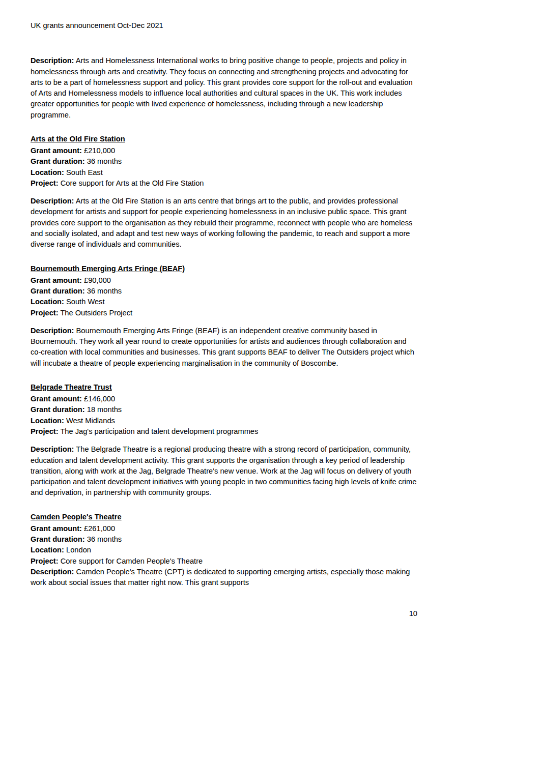UK grants announcement Oct-Dec 2021
Description: Arts and Homelessness International works to bring positive change to people, projects and policy in homelessness through arts and creativity. They focus on connecting and strengthening projects and advocating for arts to be a part of homelessness support and policy. This grant provides core support for the roll-out and evaluation of Arts and Homelessness models to influence local authorities and cultural spaces in the UK. This work includes greater opportunities for people with lived experience of homelessness, including through a new leadership programme.
Arts at the Old Fire Station
Grant amount: £210,000
Grant duration: 36 months
Location: South East
Project: Core support for Arts at the Old Fire Station
Description: Arts at the Old Fire Station is an arts centre that brings art to the public, and provides professional development for artists and support for people experiencing homelessness in an inclusive public space. This grant provides core support to the organisation as they rebuild their programme, reconnect with people who are homeless and socially isolated, and adapt and test new ways of working following the pandemic, to reach and support a more diverse range of individuals and communities.
Bournemouth Emerging Arts Fringe (BEAF)
Grant amount: £90,000
Grant duration: 36 months
Location: South West
Project: The Outsiders Project
Description: Bournemouth Emerging Arts Fringe (BEAF) is an independent creative community based in Bournemouth. They work all year round to create opportunities for artists and audiences through collaboration and co-creation with local communities and businesses. This grant supports BEAF to deliver The Outsiders project which will incubate a theatre of people experiencing marginalisation in the community of Boscombe.
Belgrade Theatre Trust
Grant amount: £146,000
Grant duration: 18 months
Location: West Midlands
Project: The Jag's participation and talent development programmes
Description: The Belgrade Theatre is a regional producing theatre with a strong record of participation, community, education and talent development activity. This grant supports the organisation through a key period of leadership transition, along with work at the Jag, Belgrade Theatre's new venue. Work at the Jag will focus on delivery of youth participation and talent development initiatives with young people in two communities facing high levels of knife crime and deprivation, in partnership with community groups.
Camden People's Theatre
Grant amount: £261,000
Grant duration: 36 months
Location: London
Project: Core support for Camden People's Theatre
Description: Camden People's Theatre (CPT) is dedicated to supporting emerging artists, especially those making work about social issues that matter right now. This grant supports
10